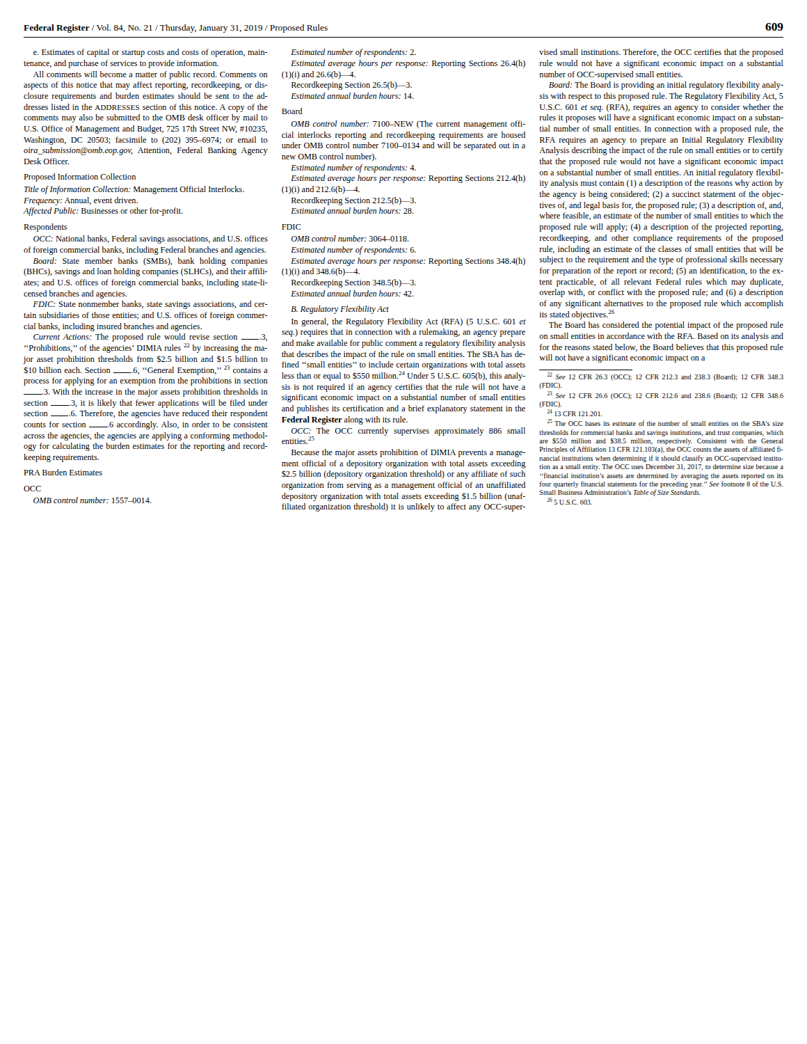Federal Register / Vol. 84, No. 21 / Thursday, January 31, 2019 / Proposed Rules
609
e. Estimates of capital or startup costs and costs of operation, maintenance, and purchase of services to provide information.
All comments will become a matter of public record. Comments on aspects of this notice that may affect reporting, recordkeeping, or disclosure requirements and burden estimates should be sent to the addresses listed in the ADDRESSES section of this notice. A copy of the comments may also be submitted to the OMB desk officer by mail to U.S. Office of Management and Budget, 725 17th Street NW, #10235, Washington, DC 20503; facsimile to (202) 395–6974; or email to oira_submission@omb.eop.gov, Attention, Federal Banking Agency Desk Officer.
Proposed Information Collection
Title of Information Collection: Management Official Interlocks.
Frequency: Annual, event driven.
Affected Public: Businesses or other for-profit.
Respondents
OCC: National banks, Federal savings associations, and U.S. offices of foreign commercial banks, including Federal branches and agencies.
Board: State member banks (SMBs), bank holding companies (BHCs), savings and loan holding companies (SLHCs), and their affiliates; and U.S. offices of foreign commercial banks, including state-licensed branches and agencies.
FDIC: State nonmember banks, state savings associations, and certain subsidiaries of those entities; and U.S. offices of foreign commercial banks, including insured branches and agencies.
Current Actions: The proposed rule would revise section .3, ‘‘Prohibitions,’’ of the agencies’ DIMIA rules 22 by increasing the major asset prohibition thresholds from $2.5 billion and $1.5 billion to $10 billion each. Section .6, ‘‘General Exemption,’’ 23 contains a process for applying for an exemption from the prohibitions in section .3. With the increase in the major assets prohibition thresholds in section .3, it is likely that fewer applications will be filed under section .6. Therefore, the agencies have reduced their respondent counts for section .6 accordingly. Also, in order to be consistent across the agencies, the agencies are applying a conforming methodology for calculating the burden estimates for the reporting and recordkeeping requirements.
PRA Burden Estimates
OCC
OMB control number: 1557–0014.
Estimated number of respondents: 2.
Estimated average hours per response: Reporting Sections 26.4(h)(1)(i) and 26.6(b)—4.
Recordkeeping Section 26.5(b)—3.
Estimated annual burden hours: 14.
Board
OMB control number: 7100–NEW (The current management official interlocks reporting and recordkeeping requirements are housed under OMB control number 7100–0134 and will be separated out in a new OMB control number).
Estimated number of respondents: 4.
Estimated average hours per response: Reporting Sections 212.4(h)(1)(i) and 212.6(b)—4.
Recordkeeping Section 212.5(b)—3.
Estimated annual burden hours: 28.
FDIC
OMB control number: 3064–0118.
Estimated number of respondents: 6.
Estimated average hours per response: Reporting Sections 348.4(h)(1)(i) and 348.6(b)—4.
Recordkeeping Section 348.5(b)—3.
Estimated annual burden hours: 42.
B. Regulatory Flexibility Act
In general, the Regulatory Flexibility Act (RFA) (5 U.S.C. 601 et seq.) requires that in connection with a rulemaking, an agency prepare and make available for public comment a regulatory flexibility analysis that describes the impact of the rule on small entities. The SBA has defined ‘‘small entities’’ to include certain organizations with total assets less than or equal to $550 million.24 Under 5 U.S.C. 605(b), this analysis is not required if an agency certifies that the rule will not have a significant economic impact on a substantial number of small entities and publishes its certification and a brief explanatory statement in the Federal Register along with its rule.
OCC: The OCC currently supervises approximately 886 small entities.25
Because the major assets prohibition of DIMIA prevents a management official of a depository organization with total assets exceeding $2.5 billion (depository organization threshold) or any affiliate of such organization from serving as a management official of an unaffiliated depository organization with total assets exceeding $1.5 billion (unaffiliated organization threshold) it is unlikely to affect any OCC-supervised small institutions. Therefore, the OCC certifies that the proposed rule would not have a significant economic impact on a substantial number of OCC-supervised small entities.
Board: The Board is providing an initial regulatory flexibility analysis with respect to this proposed rule. The Regulatory Flexibility Act, 5 U.S.C. 601 et seq. (RFA), requires an agency to consider whether the rules it proposes will have a significant economic impact on a substantial number of small entities. In connection with a proposed rule, the RFA requires an agency to prepare an Initial Regulatory Flexibility Analysis describing the impact of the rule on small entities or to certify that the proposed rule would not have a significant economic impact on a substantial number of small entities. An initial regulatory flexibility analysis must contain (1) a description of the reasons why action by the agency is being considered; (2) a succinct statement of the objectives of, and legal basis for, the proposed rule; (3) a description of, and, where feasible, an estimate of the number of small entities to which the proposed rule will apply; (4) a description of the projected reporting, recordkeeping, and other compliance requirements of the proposed rule, including an estimate of the classes of small entities that will be subject to the requirement and the type of professional skills necessary for preparation of the report or record; (5) an identification, to the extent practicable, of all relevant Federal rules which may duplicate, overlap with, or conflict with the proposed rule; and (6) a description of any significant alternatives to the proposed rule which accomplish its stated objectives.26
The Board has considered the potential impact of the proposed rule on small entities in accordance with the RFA. Based on its analysis and for the reasons stated below, the Board believes that this proposed rule will not have a significant economic impact on a
22 See 12 CFR 26.3 (OCC); 12 CFR 212.3 and 238.3 (Board); 12 CFR 348.3 (FDIC).
23 See 12 CFR 26.6 (OCC); 12 CFR 212.6 and 238.6 (Board); 12 CFR 348.6 (FDIC).
24 13 CFR 121.201.
25 The OCC bases its estimate of the number of small entities on the SBA’s size thresholds for commercial banks and savings institutions, and trust companies, which are $550 million and $38.5 million, respectively. Consistent with the General Principles of Affiliation 13 CFR 121.103(a), the OCC counts the assets of affiliated financial institutions when determining if it should classify an OCC-supervised institution as a small entity. The OCC uses December 31, 2017, to determine size because a ‘‘financial institution’s assets are determined by averaging the assets reported on its four quarterly financial statements for the preceding year.’’ See footnote 8 of the U.S. Small Business Administration’s Table of Size Standards.
26 5 U.S.C. 603.